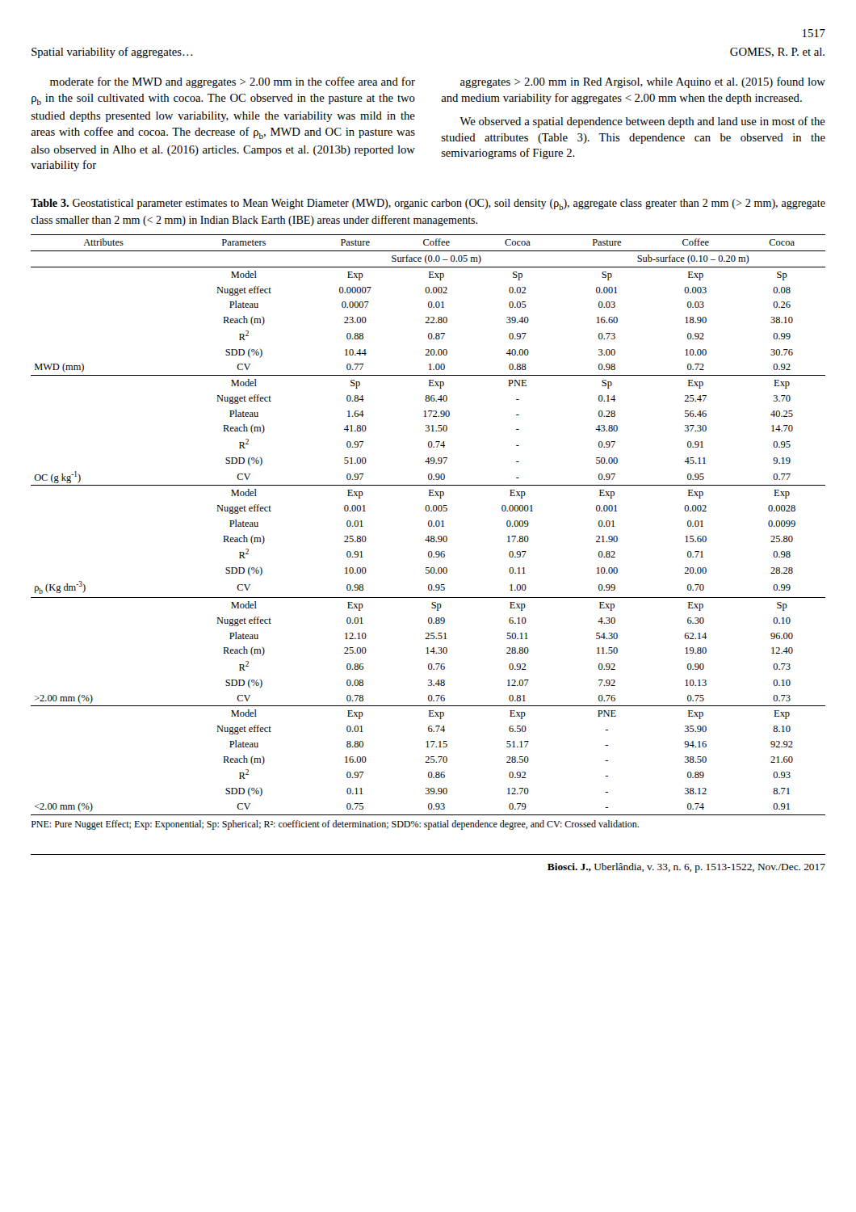1517
Spatial variability of aggregates…
GOMES, R. P. et al.
moderate for the MWD and aggregates > 2.00 mm in the coffee area and for ρb in the soil cultivated with cocoa. The OC observed in the pasture at the two studied depths presented low variability, while the variability was mild in the areas with coffee and cocoa. The decrease of ρb, MWD and OC in pasture was also observed in Alho et al. (2016) articles. Campos et al. (2013b) reported low variability for
aggregates > 2.00 mm in Red Argisol, while Aquino et al. (2015) found low and medium variability for aggregates < 2.00 mm when the depth increased.
We observed a spatial dependence between depth and land use in most of the studied attributes (Table 3). This dependence can be observed in the semivariograms of Figure 2.
Table 3. Geostatistical parameter estimates to Mean Weight Diameter (MWD), organic carbon (OC), soil density (ρb), aggregate class greater than 2 mm (> 2 mm), aggregate class smaller than 2 mm (< 2 mm) in Indian Black Earth (IBE) areas under different managements.
| Attributes | Parameters | Pasture | Coffee | Cocoa | Pasture | Coffee | Cocoa |
| --- | --- | --- | --- | --- | --- | --- | --- |
| | | Surface (0.0 – 0.05 m) | Sub-surface (0.10 – 0.20 m) |
| | Model | Exp | Exp | Sp | Sp | Exp | Sp |
| Nugget effect | 0.00007 | 0.002 | 0.02 | 0.001 | 0.003 | 0.08 |
| Plateau | 0.0007 | 0.01 | 0.05 | 0.03 | 0.03 | 0.26 |
| Reach (m) | 23.00 | 22.80 | 39.40 | 16.60 | 18.90 | 38.10 |
| R 2 | 0.88 | 0.87 | 0.97 | 0.73 | 0.92 | 0.99 |
| SDD (%) | 10.44 | 20.00 | 40.00 | 3.00 | 10.00 | 30.76 |
| MWD (mm) | CV | 0.77 | 1.00 | 0.88 | 0.98 | 0.72 | 0.92 |
| | Model | Sp | Exp | PNE | Sp | Exp | Exp |
| Nugget effect | 0.84 | 86.40 | - | 0.14 | 25.47 | 3.70 |
| Plateau | 1.64 | 172.90 | - | 0.28 | 56.46 | 40.25 |
| Reach (m) | 41.80 | 31.50 | - | 43.80 | 37.30 | 14.70 |
| R 2 | 0.97 | 0.74 | - | 0.97 | 0.91 | 0.95 |
| SDD (%) | 51.00 | 49.97 | - | 50.00 | 45.11 | 9.19 |
| OC (g kg -1 ) | CV | 0.97 | 0.90 | - | 0.97 | 0.95 | 0.77 |
| | Model | Exp | Exp | Exp | Exp | Exp | Exp |
| Nugget effect | 0.001 | 0.005 | 0.00001 | 0.001 | 0.002 | 0.0028 |
| Plateau | 0.01 | 0.01 | 0.009 | 0.01 | 0.01 | 0.0099 |
| Reach (m) | 25.80 | 48.90 | 17.80 | 21.90 | 15.60 | 25.80 |
| R 2 | 0.91 | 0.96 | 0.97 | 0.82 | 0.71 | 0.98 |
| SDD (%) | 10.00 | 50.00 | 0.11 | 10.00 | 20.00 | 28.28 |
| ρ b (Kg dm -3 ) | CV | 0.98 | 0.95 | 1.00 | 0.99 | 0.70 | 0.99 |
| | Model | Exp | Sp | Exp | Exp | Exp | Sp |
| Nugget effect | 0.01 | 0.89 | 6.10 | 4.30 | 6.30 | 0.10 |
| Plateau | 12.10 | 25.51 | 50.11 | 54.30 | 62.14 | 96.00 |
| Reach (m) | 25.00 | 14.30 | 28.80 | 11.50 | 19.80 | 12.40 |
| R 2 | 0.86 | 0.76 | 0.92 | 0.92 | 0.90 | 0.73 |
| SDD (%) | 0.08 | 3.48 | 12.07 | 7.92 | 10.13 | 0.10 |
| >2.00 mm (%) | CV | 0.78 | 0.76 | 0.81 | 0.76 | 0.75 | 0.73 |
| | Model | Exp | Exp | Exp | PNE | Exp | Exp |
| Nugget effect | 0.01 | 6.74 | 6.50 | - | 35.90 | 8.10 |
| Plateau | 8.80 | 17.15 | 51.17 | - | 94.16 | 92.92 |
| Reach (m) | 16.00 | 25.70 | 28.50 | - | 38.50 | 21.60 |
| R 2 | 0.97 | 0.86 | 0.92 | - | 0.89 | 0.93 |
| SDD (%) | 0.11 | 39.90 | 12.70 | - | 38.12 | 8.71 |
| <2.00 mm (%) | CV | 0.75 | 0.93 | 0.79 | - | 0.74 | 0.91 |
PNE: Pure Nugget Effect; Exp: Exponential; Sp: Spherical; R²: coefficient of determination; SDD%: spatial dependence degree, and CV: Crossed validation.
Biosci. J., Uberlândia, v. 33, n. 6, p. 1513-1522, Nov./Dec. 2017